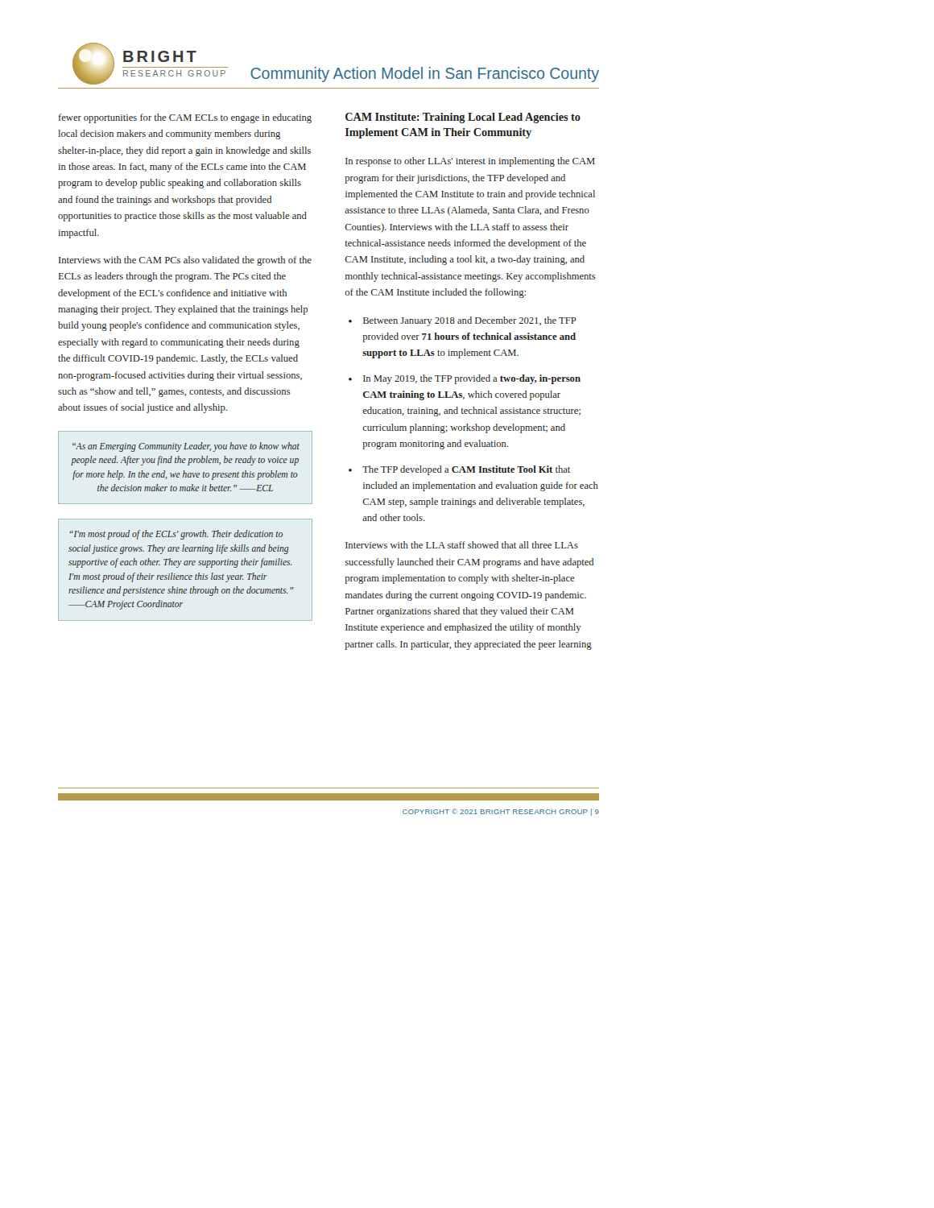BRIGHT
RESEARCH GROUP
Community Action Model in San Francisco County
fewer opportunities for the CAM ECLs to engage in educating local decision makers and community members during shelter-in-place, they did report a gain in knowledge and skills in those areas. In fact, many of the ECLs came into the CAM program to develop public speaking and collaboration skills and found the trainings and workshops that provided opportunities to practice those skills as the most valuable and impactful.
Interviews with the CAM PCs also validated the growth of the ECLs as leaders through the program. The PCs cited the development of the ECL's confidence and initiative with managing their project. They explained that the trainings help build young people's confidence and communication styles, especially with regard to communicating their needs during the difficult COVID-19 pandemic. Lastly, the ECLs valued non-program-focused activities during their virtual sessions, such as “show and tell,” games, contests, and discussions about issues of social justice and allyship.
“As an Emerging Community Leader, you have to know what people need. After you find the problem, be ready to voice up for more help. In the end, we have to present this problem to the decision maker to make it better.” ——ECL
“I'm most proud of the ECLs' growth. Their dedication to social justice grows. They are learning life skills and being supportive of each other. They are supporting their families. I'm most proud of their resilience this last year. Their resilience and persistence shine through on the documents.” ——CAM Project Coordinator
CAM Institute: Training Local Lead Agencies to Implement CAM in Their Community
In response to other LLAs' interest in implementing the CAM program for their jurisdictions, the TFP developed and implemented the CAM Institute to train and provide technical assistance to three LLAs (Alameda, Santa Clara, and Fresno Counties). Interviews with the LLA staff to assess their technical-assistance needs informed the development of the CAM Institute, including a tool kit, a two-day training, and monthly technical-assistance meetings. Key accomplishments of the CAM Institute included the following:
Between January 2018 and December 2021, the TFP provided over 71 hours of technical assistance and support to LLAs to implement CAM.
In May 2019, the TFP provided a two-day, in-person CAM training to LLAs, which covered popular education, training, and technical assistance structure; curriculum planning; workshop development; and program monitoring and evaluation.
The TFP developed a CAM Institute Tool Kit that included an implementation and evaluation guide for each CAM step, sample trainings and deliverable templates, and other tools.
Interviews with the LLA staff showed that all three LLAs successfully launched their CAM programs and have adapted program implementation to comply with shelter-in-place mandates during the current ongoing COVID-19 pandemic. Partner organizations shared that they valued their CAM Institute experience and emphasized the utility of monthly partner calls. In particular, they appreciated the peer learning
COPYRIGHT © 2021 BRIGHT RESEARCH GROUP | 9